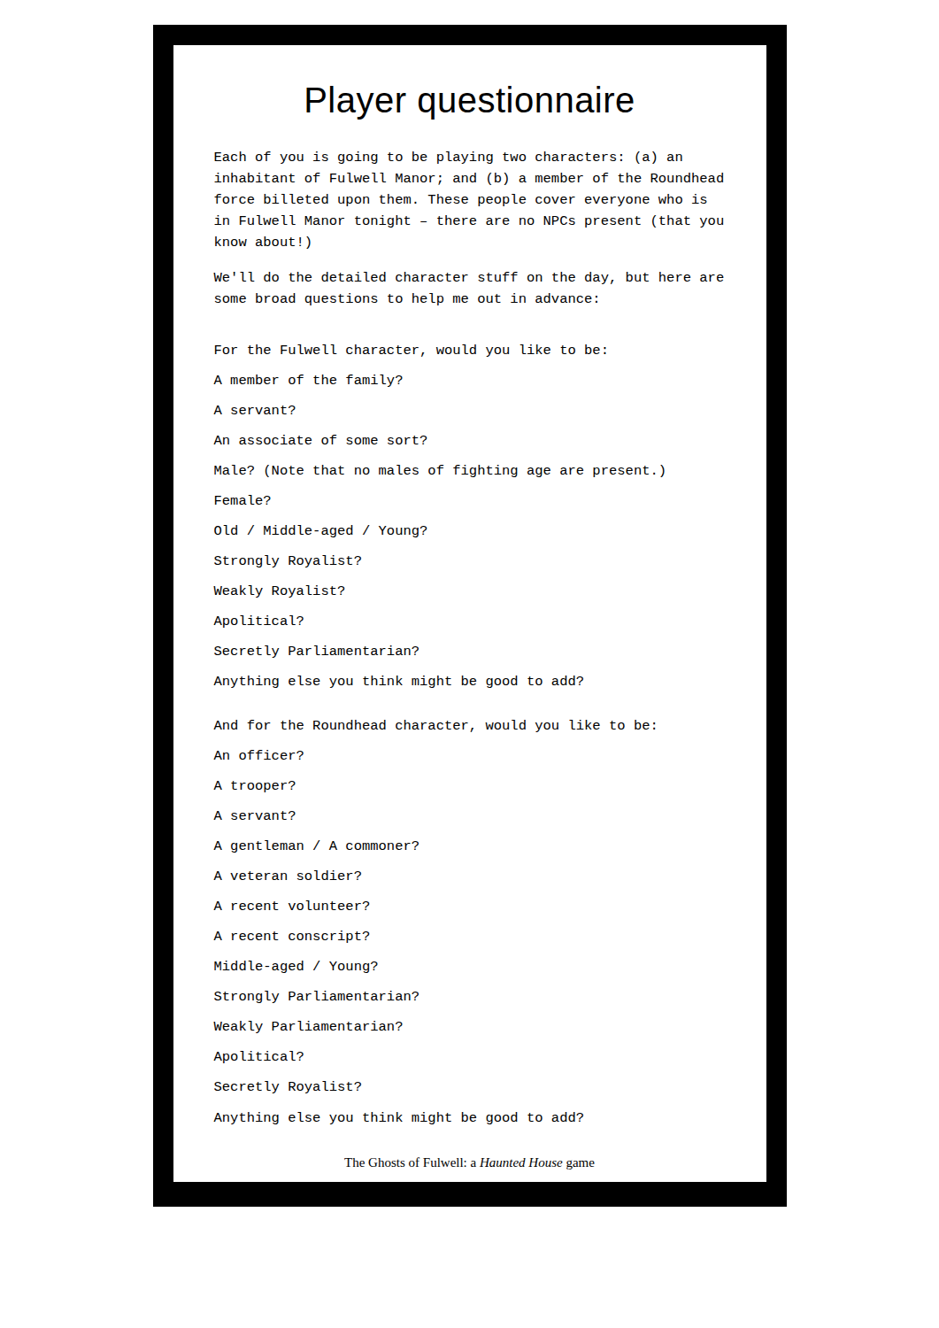Player questionnaire
Each of you is going to be playing two characters: (a) an inhabitant of Fulwell Manor; and (b) a member of the Roundhead force billeted upon them. These people cover everyone who is in Fulwell Manor tonight – there are no NPCs present (that you know about!)
We'll do the detailed character stuff on the day, but here are some broad questions to help me out in advance:
For the Fulwell character, would you like to be:
A member of the family?
A servant?
An associate of some sort?
Male? (Note that no males of fighting age are present.)
Female?
Old / Middle-aged / Young?
Strongly Royalist?
Weakly Royalist?
Apolitical?
Secretly Parliamentarian?
Anything else you think might be good to add?
And for the Roundhead character, would you like to be:
An officer?
A trooper?
A servant?
A gentleman / A commoner?
A veteran soldier?
A recent volunteer?
A recent conscript?
Middle-aged / Young?
Strongly Parliamentarian?
Weakly Parliamentarian?
Apolitical?
Secretly Royalist?
Anything else you think might be good to add?
The Ghosts of Fulwell: a Haunted House game